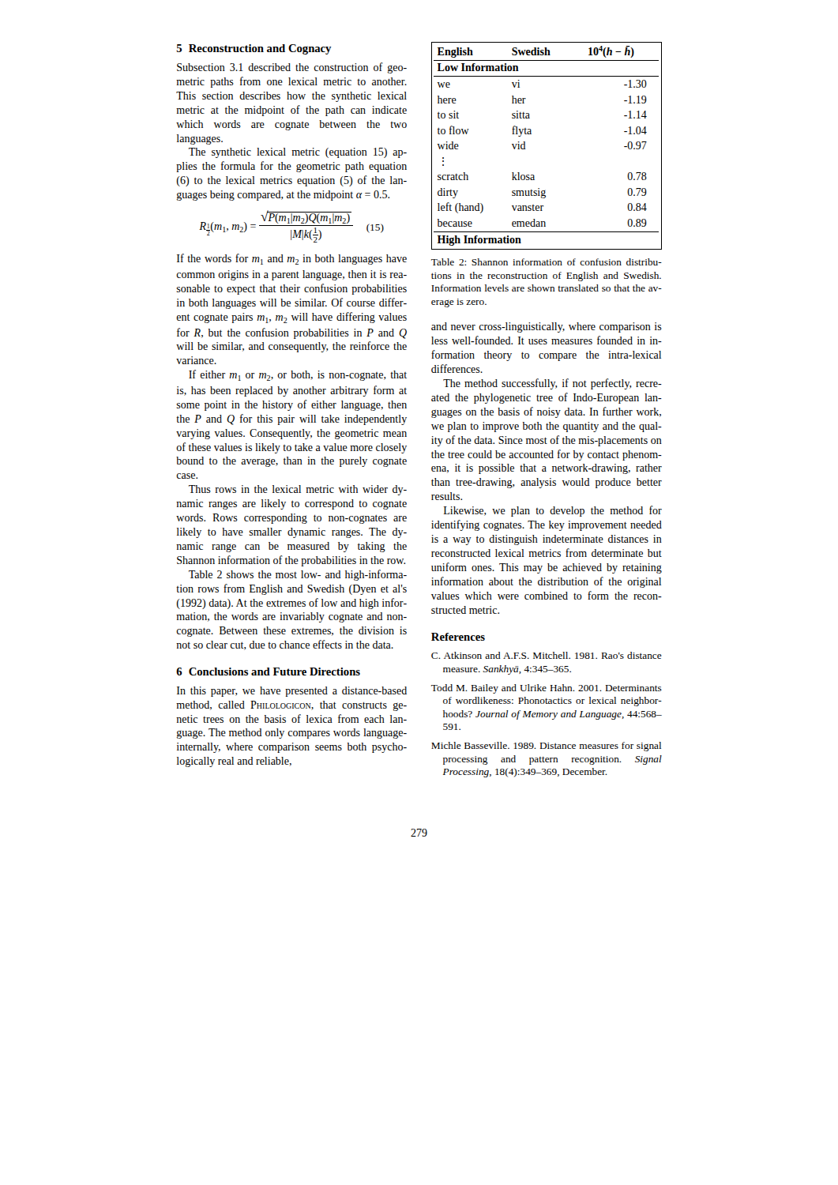5 Reconstruction and Cognacy
Subsection 3.1 described the construction of geometric paths from one lexical metric to another. This section describes how the synthetic lexical metric at the midpoint of the path can indicate which words are cognate between the two languages.
The synthetic lexical metric (equation 15) applies the formula for the geometric path equation (6) to the lexical metrics equation (5) of the languages being compared, at the midpoint α = 0.5.
R12(m1, m2) = P(m1|m2)Q(m1|m2) |M|k(12) (15)
If the words for m1 and m2 in both languages have common origins in a parent language, then it is reasonable to expect that their confusion probabilities in both languages will be similar. Of course different cognate pairs m1, m2 will have differing values for R, but the confusion probabilities in P and Q will be similar, and consequently, the reinforce the variance.
If either m1 or m2, or both, is non-cognate, that is, has been replaced by another arbitrary form at some point in the history of either language, then the P and Q for this pair will take independently varying values. Consequently, the geometric mean of these values is likely to take a value more closely bound to the average, than in the purely cognate case.
Thus rows in the lexical metric with wider dynamic ranges are likely to correspond to cognate words. Rows corresponding to non-cognates are likely to have smaller dynamic ranges. The dynamic range can be measured by taking the Shannon information of the probabilities in the row.
Table 2 shows the most low- and high-information rows from English and Swedish (Dyen et al's (1992) data). At the extremes of low and high information, the words are invariably cognate and non-cognate. Between these extremes, the division is not so clear cut, due to chance effects in the data.
6 Conclusions and Future Directions
In this paper, we have presented a distance-based method, called Philologicon, that constructs genetic trees on the basis of lexica from each language. The method only compares words language-internally, where comparison seems both psychologically real and reliable,
| English | Swedish | 10 4 ( h − h̄ ) |
| --- | --- | --- |
| Low Information |
| we | vi | -1.30 |
| here | her | -1.19 |
| to sit | sitta | -1.14 |
| to flow | flyta | -1.04 |
| wide | vid | -0.97 |
| ⋮ |
| scratch | klosa | 0.78 |
| dirty | smutsig | 0.79 |
| left (hand) | vanster | 0.84 |
| because | emedan | 0.89 |
| High Information |
Table 2: Shannon information of confusion distributions in the reconstruction of English and Swedish. Information levels are shown translated so that the average is zero.
and never cross-linguistically, where comparison is less well-founded. It uses measures founded in information theory to compare the intra-lexical differences.
The method successfully, if not perfectly, recreated the phylogenetic tree of Indo-European languages on the basis of noisy data. In further work, we plan to improve both the quantity and the quality of the data. Since most of the mis-placements on the tree could be accounted for by contact phenomena, it is possible that a network-drawing, rather than tree-drawing, analysis would produce better results.
Likewise, we plan to develop the method for identifying cognates. The key improvement needed is a way to distinguish indeterminate distances in reconstructed lexical metrics from determinate but uniform ones. This may be achieved by retaining information about the distribution of the original values which were combined to form the reconstructed metric.
References
C. Atkinson and A.F.S. Mitchell. 1981. Rao's distance measure. Sankhyā, 4:345–365.
Todd M. Bailey and Ulrike Hahn. 2001. Determinants of wordlikeness: Phonotactics or lexical neighborhoods? Journal of Memory and Language, 44:568–591.
Michle Basseville. 1989. Distance measures for signal processing and pattern recognition. Signal Processing, 18(4):349–369, December.
279